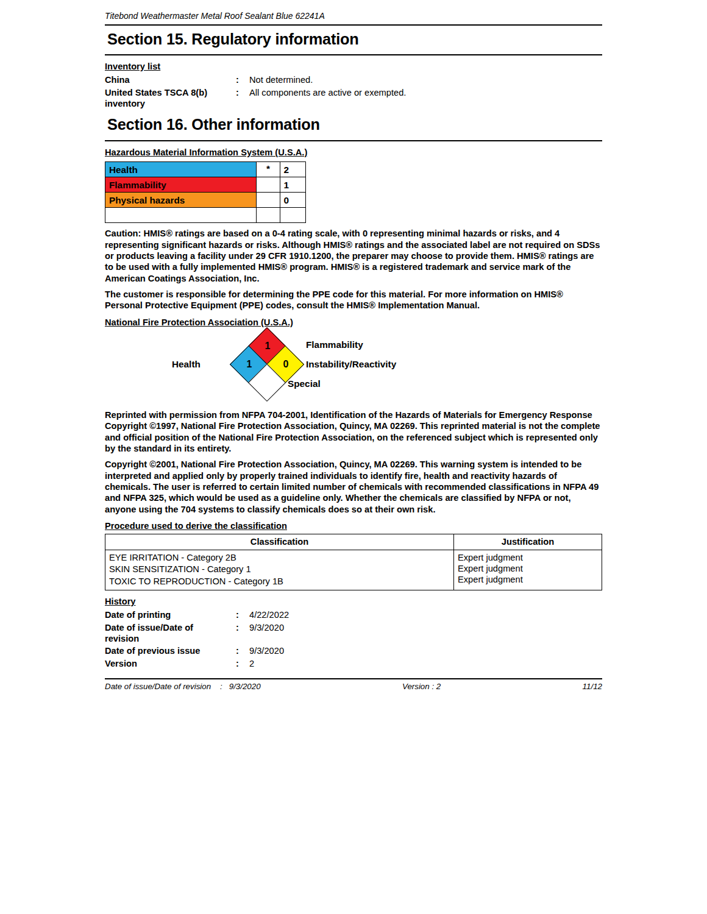Titebond Weathermaster Metal Roof Sealant Blue 62241A
Section 15. Regulatory information
Inventory list
| China | : | Not determined. |
| United States TSCA 8(b) inventory | : | All components are active or exempted. |
Section 16. Other information
Hazardous Material Information System (U.S.A.)
| Health | * | 2 |
| Flammability | | 1 |
| Physical hazards | | 0 |
Caution: HMIS® ratings are based on a 0-4 rating scale, with 0 representing minimal hazards or risks, and 4 representing significant hazards or risks. Although HMIS® ratings and the associated label are not required on SDSs or products leaving a facility under 29 CFR 1910.1200, the preparer may choose to provide them. HMIS® ratings are to be used with a fully implemented HMIS® program. HMIS® is a registered trademark and service mark of the American Coatings Association, Inc.
The customer is responsible for determining the PPE code for this material. For more information on HMIS® Personal Protective Equipment (PPE) codes, consult the HMIS® Implementation Manual.
National Fire Protection Association (U.S.A.)
1
1
0
Flammability
Instability/Reactivity
Special
Health
Reprinted with permission from NFPA 704-2001, Identification of the Hazards of Materials for Emergency Response Copyright ©1997, National Fire Protection Association, Quincy, MA 02269. This reprinted material is not the complete and official position of the National Fire Protection Association, on the referenced subject which is represented only by the standard in its entirety.
Copyright ©2001, National Fire Protection Association, Quincy, MA 02269. This warning system is intended to be interpreted and applied only by properly trained individuals to identify fire, health and reactivity hazards of chemicals. The user is referred to certain limited number of chemicals with recommended classifications in NFPA 49 and NFPA 325, which would be used as a guideline only. Whether the chemicals are classified by NFPA or not, anyone using the 704 systems to classify chemicals does so at their own risk.
Procedure used to derive the classification
| Classification | Justification |
| --- | --- |
| EYE IRRITATION - Category 2B SKIN SENSITIZATION - Category 1 TOXIC TO REPRODUCTION - Category 1B | Expert judgment Expert judgment Expert judgment |
History
| Date of printing | : | 4/22/2022 |
| Date of issue/Date of revision | : | 9/3/2020 |
| Date of previous issue | : | 9/3/2020 |
| Version | : | 2 |
Date of issue/Date of revision : 9/3/2020
Version : 2
11/12